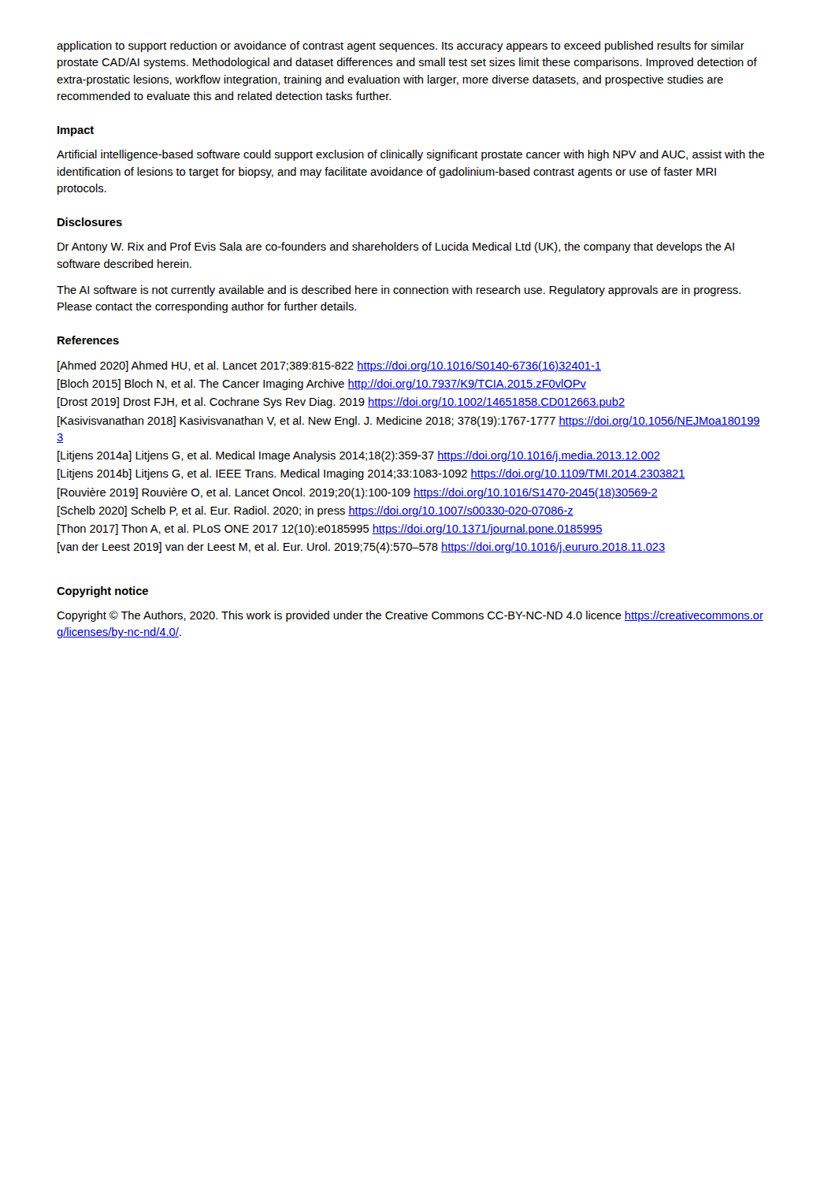application to support reduction or avoidance of contrast agent sequences. Its accuracy appears to exceed published results for similar prostate CAD/AI systems. Methodological and dataset differences and small test set sizes limit these comparisons. Improved detection of extra-prostatic lesions, workflow integration, training and evaluation with larger, more diverse datasets, and prospective studies are recommended to evaluate this and related detection tasks further.
Impact
Artificial intelligence-based software could support exclusion of clinically significant prostate cancer with high NPV and AUC, assist with the identification of lesions to target for biopsy, and may facilitate avoidance of gadolinium-based contrast agents or use of faster MRI protocols.
Disclosures
Dr Antony W. Rix and Prof Evis Sala are co-founders and shareholders of Lucida Medical Ltd (UK), the company that develops the AI software described herein.
The AI software is not currently available and is described here in connection with research use. Regulatory approvals are in progress. Please contact the corresponding author for further details.
References
[Ahmed 2020] Ahmed HU, et al. Lancet 2017;389:815-822 https://doi.org/10.1016/S0140-6736(16)32401-1
[Bloch 2015] Bloch N, et al. The Cancer Imaging Archive http://doi.org/10.7937/K9/TCIA.2015.zF0vlOPv
[Drost 2019] Drost FJH, et al. Cochrane Sys Rev Diag. 2019 https://doi.org/10.1002/14651858.CD012663.pub2
[Kasivisvanathan 2018] Kasivisvanathan V, et al. New Engl. J. Medicine 2018; 378(19):1767-1777 https://doi.org/10.1056/NEJMoa1801993
[Litjens 2014a] Litjens G, et al. Medical Image Analysis 2014;18(2):359-37 https://doi.org/10.1016/j.media.2013.12.002
[Litjens 2014b] Litjens G, et al. IEEE Trans. Medical Imaging 2014;33:1083-1092 https://doi.org/10.1109/TMI.2014.2303821
[Rouvière 2019] Rouvière O, et al. Lancet Oncol. 2019;20(1):100-109 https://doi.org/10.1016/S1470-2045(18)30569-2
[Schelb 2020] Schelb P, et al. Eur. Radiol. 2020; in press https://doi.org/10.1007/s00330-020-07086-z
[Thon 2017] Thon A, et al. PLoS ONE 2017 12(10):e0185995 https://doi.org/10.1371/journal.pone.0185995
[van der Leest 2019] van der Leest M, et al. Eur. Urol. 2019;75(4):570–578 https://doi.org/10.1016/j.eururo.2018.11.023
Copyright notice
Copyright © The Authors, 2020. This work is provided under the Creative Commons CC-BY-NC-ND 4.0 licence https://creativecommons.org/licenses/by-nc-nd/4.0/.